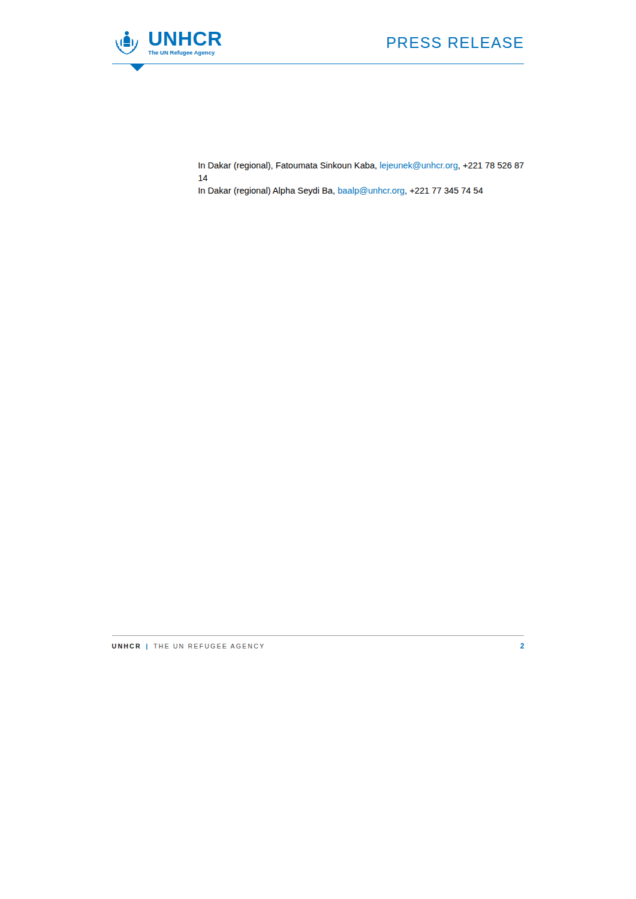UNHCR The UN Refugee Agency
PRESS RELEASE
In Dakar (regional), Fatoumata Sinkoun Kaba, lejeunek@unhcr.org, +221 78 526 87 14
In Dakar (regional) Alpha Seydi Ba, baalp@unhcr.org, +221 77 345 74 54
UNHCR|THE UN REFUGEE AGENCY
2